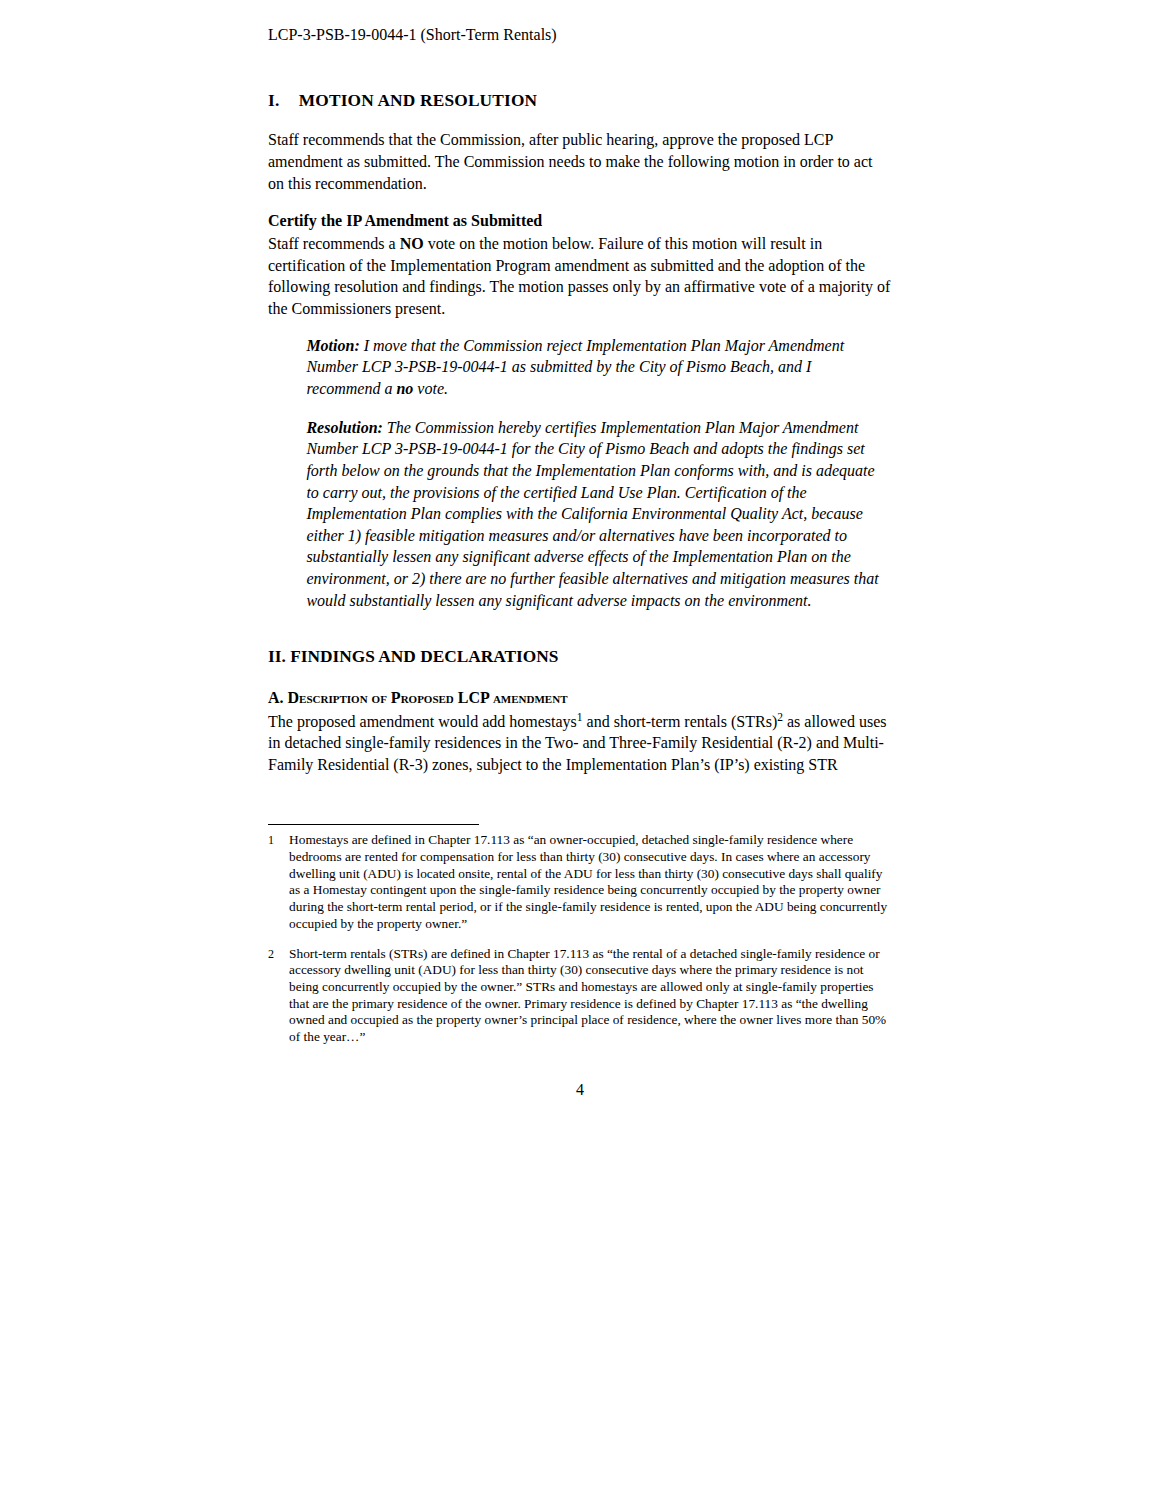LCP-3-PSB-19-0044-1 (Short-Term Rentals)
I. MOTION AND RESOLUTION
Staff recommends that the Commission, after public hearing, approve the proposed LCP amendment as submitted. The Commission needs to make the following motion in order to act on this recommendation.
Certify the IP Amendment as Submitted
Staff recommends a NO vote on the motion below. Failure of this motion will result in certification of the Implementation Program amendment as submitted and the adoption of the following resolution and findings. The motion passes only by an affirmative vote of a majority of the Commissioners present.
Motion: I move that the Commission reject Implementation Plan Major Amendment Number LCP 3-PSB-19-0044-1 as submitted by the City of Pismo Beach, and I recommend a no vote.
Resolution: The Commission hereby certifies Implementation Plan Major Amendment Number LCP 3-PSB-19-0044-1 for the City of Pismo Beach and adopts the findings set forth below on the grounds that the Implementation Plan conforms with, and is adequate to carry out, the provisions of the certified Land Use Plan. Certification of the Implementation Plan complies with the California Environmental Quality Act, because either 1) feasible mitigation measures and/or alternatives have been incorporated to substantially lessen any significant adverse effects of the Implementation Plan on the environment, or 2) there are no further feasible alternatives and mitigation measures that would substantially lessen any significant adverse impacts on the environment.
II. FINDINGS AND DECLARATIONS
A. Description of Proposed LCP amendment
The proposed amendment would add homestays1 and short-term rentals (STRs)2 as allowed uses in detached single-family residences in the Two- and Three-Family Residential (R-2) and Multi-Family Residential (R-3) zones, subject to the Implementation Plan’s (IP’s) existing STR
1
Homestays are defined in Chapter 17.113 as “an owner-occupied, detached single-family residence where bedrooms are rented for compensation for less than thirty (30) consecutive days. In cases where an accessory dwelling unit (ADU) is located onsite, rental of the ADU for less than thirty (30) consecutive days shall qualify as a Homestay contingent upon the single-family residence being concurrently occupied by the property owner during the short-term rental period, or if the single-family residence is rented, upon the ADU being concurrently occupied by the property owner.”
2
Short-term rentals (STRs) are defined in Chapter 17.113 as “the rental of a detached single-family residence or accessory dwelling unit (ADU) for less than thirty (30) consecutive days where the primary residence is not being concurrently occupied by the owner.” STRs and homestays are allowed only at single-family properties that are the primary residence of the owner. Primary residence is defined by Chapter 17.113 as “the dwelling owned and occupied as the property owner’s principal place of residence, where the owner lives more than 50% of the year…”
4